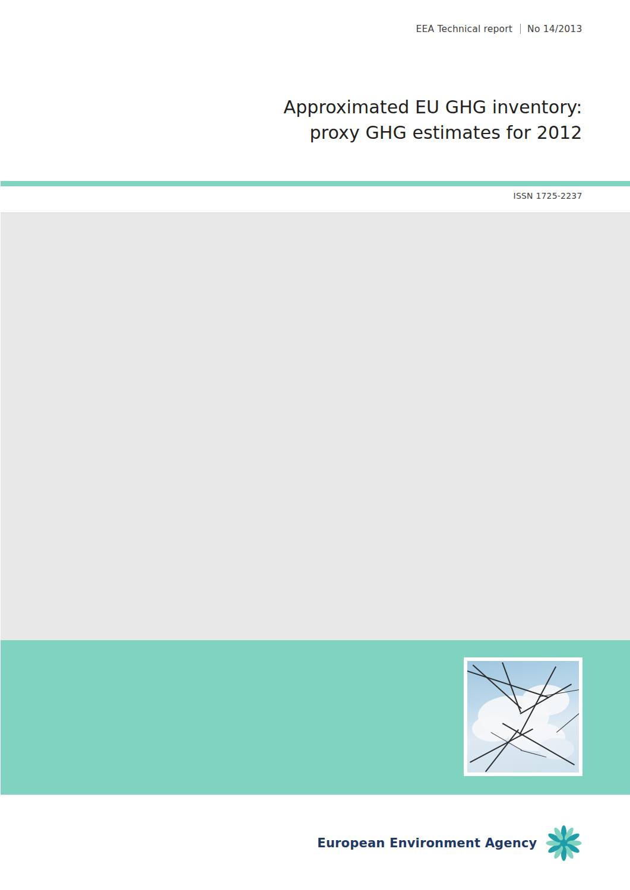EEA Technical report No 14/2013
Approximated EU GHG inventory:
proxy GHG estimates for 2012
ISSN 1725-2237
European Environment Agency